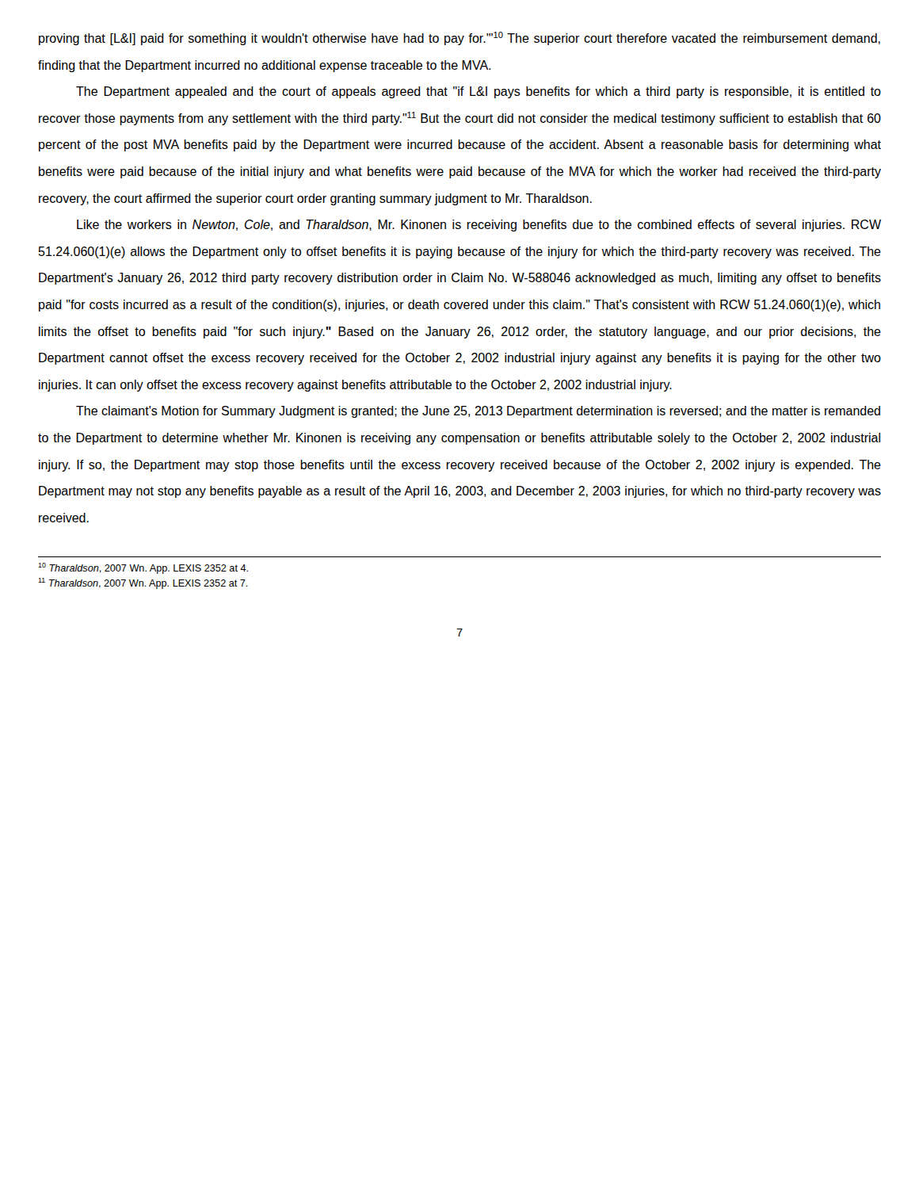proving that [L&I] paid for something it wouldn't otherwise have had to pay for.'"10 The superior court therefore vacated the reimbursement demand, finding that the Department incurred no additional expense traceable to the MVA.
The Department appealed and the court of appeals agreed that "if L&I pays benefits for which a third party is responsible, it is entitled to recover those payments from any settlement with the third party."11 But the court did not consider the medical testimony sufficient to establish that 60 percent of the post MVA benefits paid by the Department were incurred because of the accident. Absent a reasonable basis for determining what benefits were paid because of the initial injury and what benefits were paid because of the MVA for which the worker had received the third-party recovery, the court affirmed the superior court order granting summary judgment to Mr. Tharaldson.
Like the workers in Newton, Cole, and Tharaldson, Mr. Kinonen is receiving benefits due to the combined effects of several injuries. RCW 51.24.060(1)(e) allows the Department only to offset benefits it is paying because of the injury for which the third-party recovery was received. The Department's January 26, 2012 third party recovery distribution order in Claim No. W-588046 acknowledged as much, limiting any offset to benefits paid "for costs incurred as a result of the condition(s), injuries, or death covered under this claim." That's consistent with RCW 51.24.060(1)(e), which limits the offset to benefits paid "for such injury." Based on the January 26, 2012 order, the statutory language, and our prior decisions, the Department cannot offset the excess recovery received for the October 2, 2002 industrial injury against any benefits it is paying for the other two injuries. It can only offset the excess recovery against benefits attributable to the October 2, 2002 industrial injury.
The claimant's Motion for Summary Judgment is granted; the June 25, 2013 Department determination is reversed; and the matter is remanded to the Department to determine whether Mr. Kinonen is receiving any compensation or benefits attributable solely to the October 2, 2002 industrial injury. If so, the Department may stop those benefits until the excess recovery received because of the October 2, 2002 injury is expended. The Department may not stop any benefits payable as a result of the April 16, 2003, and December 2, 2003 injuries, for which no third-party recovery was received.
10 Tharaldson, 2007 Wn. App. LEXIS 2352 at 4.
11 Tharaldson, 2007 Wn. App. LEXIS 2352 at 7.
7